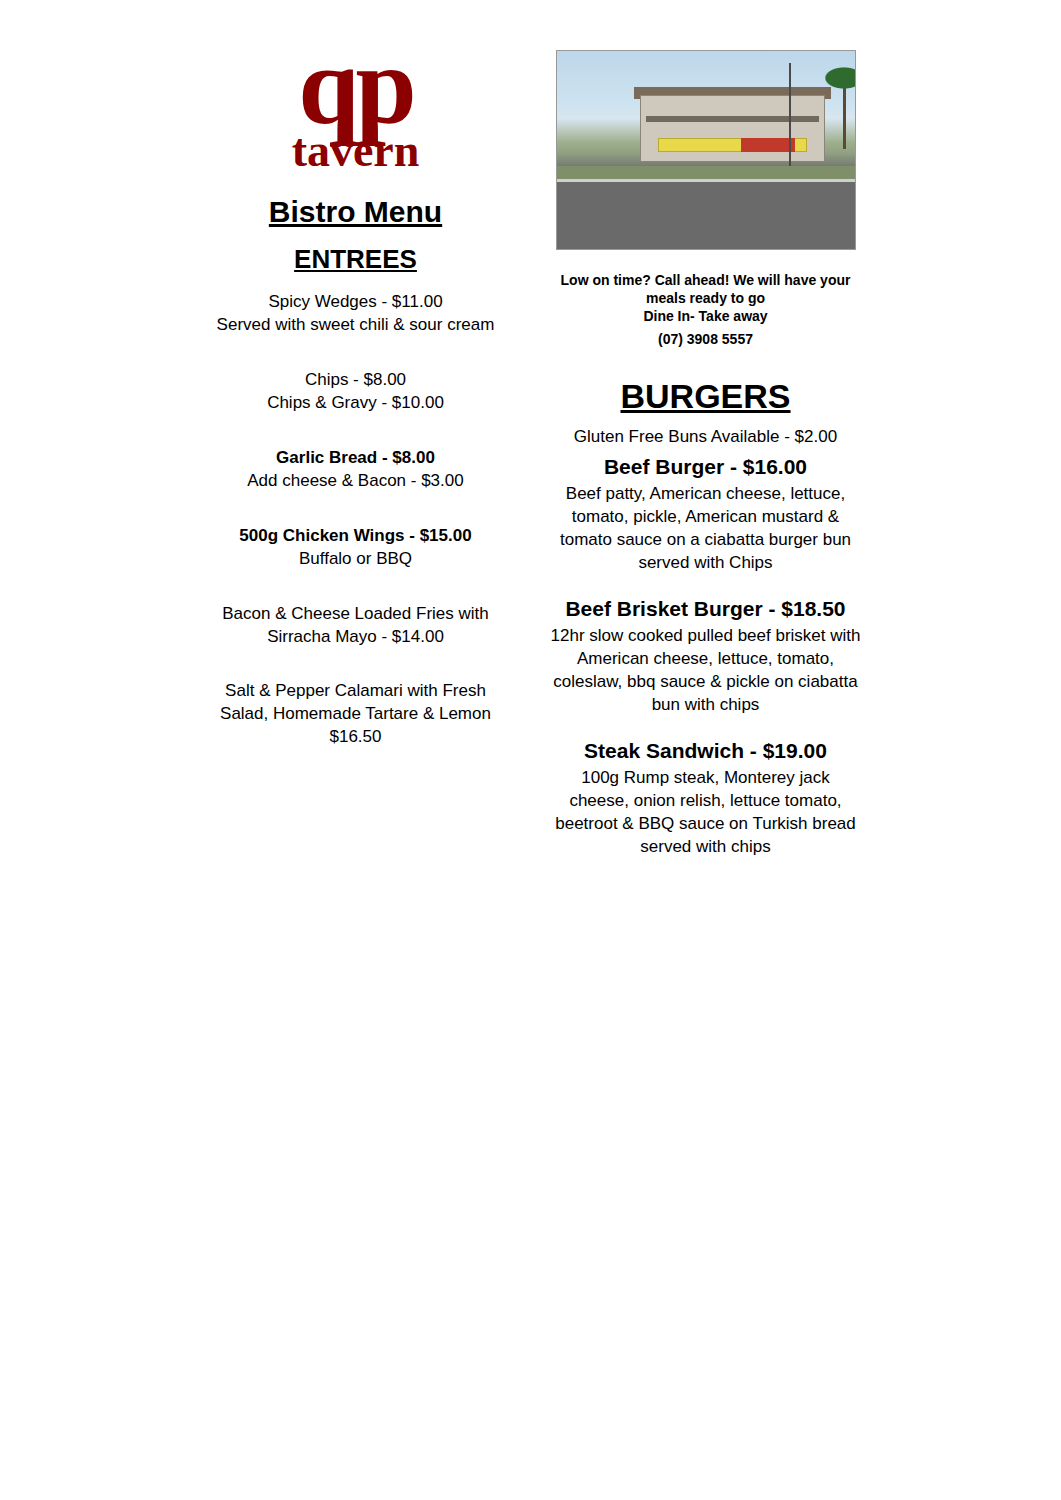qp tavern
Bistro Menu
ENTREES
Spicy Wedges - $11.00 Served with sweet chili & sour cream
Chips - $8.00 Chips & Gravy - $10.00
Garlic Bread - $8.00 Add cheese & Bacon - $3.00
500g Chicken Wings - $15.00 Buffalo or BBQ
Bacon & Cheese Loaded Fries with Sirracha Mayo - $14.00
Salt & Pepper Calamari with Fresh Salad, Homemade Tartare & Lemon $16.50
Low on time? Call ahead! We will have your meals ready to go
Dine In- Take away (07) 3908 5557
BURGERS
Gluten Free Buns Available - $2.00
Beef Burger - $16.00 Beef patty, American cheese, lettuce, tomato, pickle, American mustard & tomato sauce on a ciabatta burger bun served with Chips
Beef Brisket Burger - $18.50 12hr slow cooked pulled beef brisket with American cheese, lettuce, tomato, coleslaw, bbq sauce & pickle on ciabatta bun with chips
Steak Sandwich - $19.00 100g Rump steak, Monterey jack cheese, onion relish, lettuce tomato, beetroot & BBQ sauce on Turkish bread served with chips